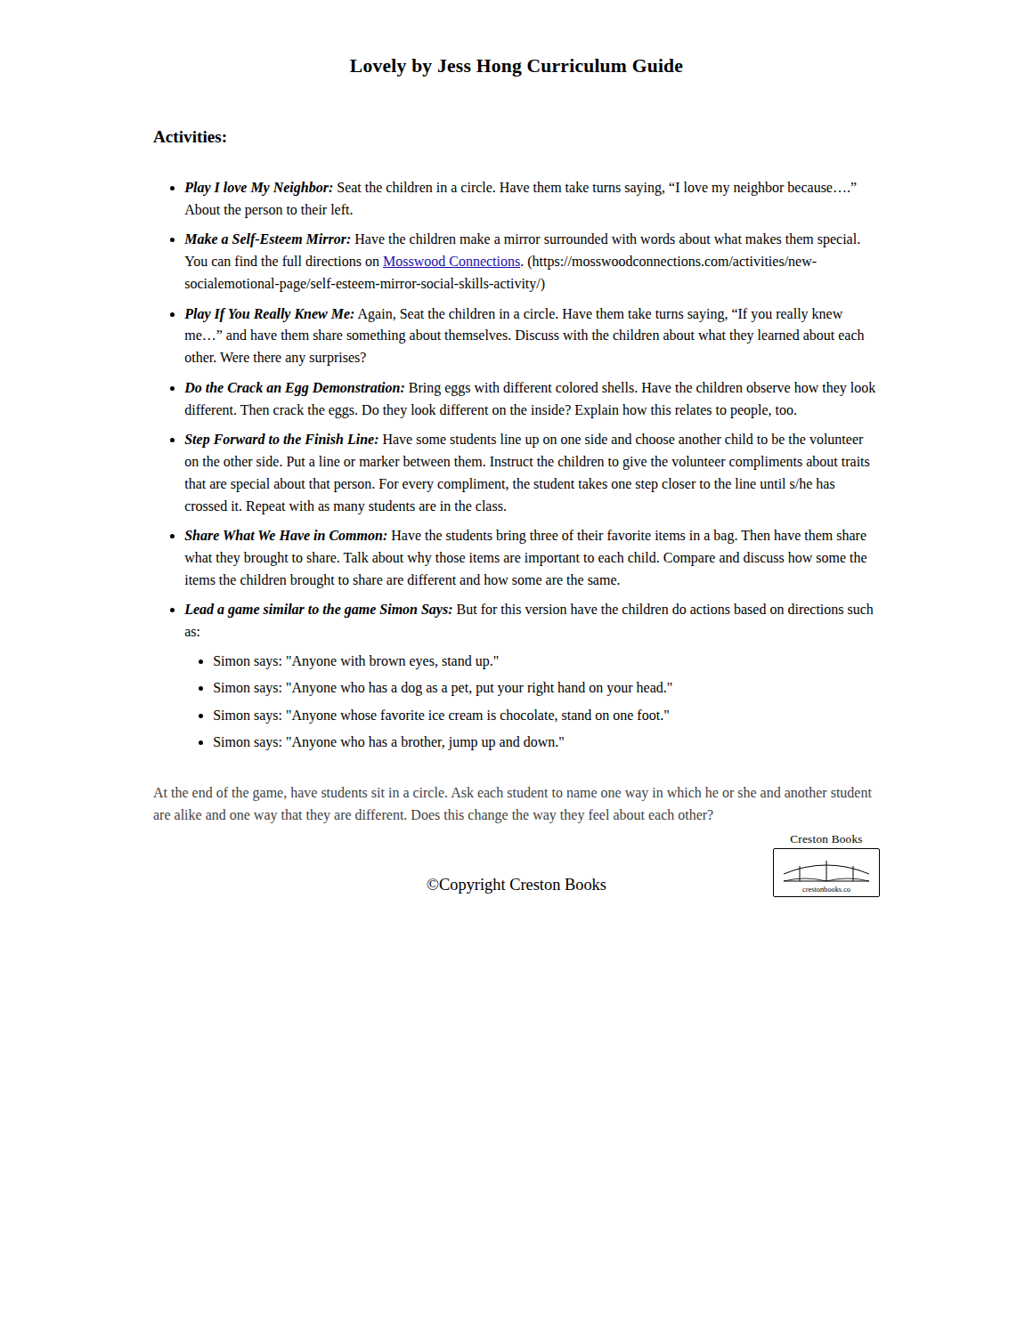Lovely by Jess Hong Curriculum Guide
Activities:
Play I love My Neighbor: Seat the children in a circle. Have them take turns saying, “I love my neighbor because….” About the person to their left.
Make a Self-Esteem Mirror: Have the children make a mirror surrounded with words about what makes them special. You can find the full directions on Mosswood Connections. (https://mosswoodconnections.com/activities/new-socialemotional-page/self-esteem-mirror-social-skills-activity/)
Play If You Really Knew Me: Again, Seat the children in a circle. Have them take turns saying, “If you really knew me…” and have them share something about themselves. Discuss with the children about what they learned about each other. Were there any surprises?
Do the Crack an Egg Demonstration: Bring eggs with different colored shells. Have the children observe how they look different. Then crack the eggs. Do they look different on the inside? Explain how this relates to people, too.
Step Forward to the Finish Line: Have some students line up on one side and choose another child to be the volunteer on the other side. Put a line or marker between them. Instruct the children to give the volunteer compliments about traits that are special about that person. For every compliment, the student takes one step closer to the line until s/he has crossed it. Repeat with as many students are in the class.
Share What We Have in Common: Have the students bring three of their favorite items in a bag. Then have them share what they brought to share. Talk about why those items are important to each child. Compare and discuss how some the items the children brought to share are different and how some are the same.
Lead a game similar to the game Simon Says: But for this version have the children do actions based on directions such as:
Simon says: "Anyone with brown eyes, stand up."
Simon says: "Anyone who has a dog as a pet, put your right hand on your head."
Simon says: "Anyone whose favorite ice cream is chocolate, stand on one foot."
Simon says: "Anyone who has a brother, jump up and down."
At the end of the game, have students sit in a circle. Ask each student to name one way in which he or she and another student are alike and one way that they are different. Does this change the way they feel about each other?
©Copyright Creston Books
Creston Books crestonbooks.co